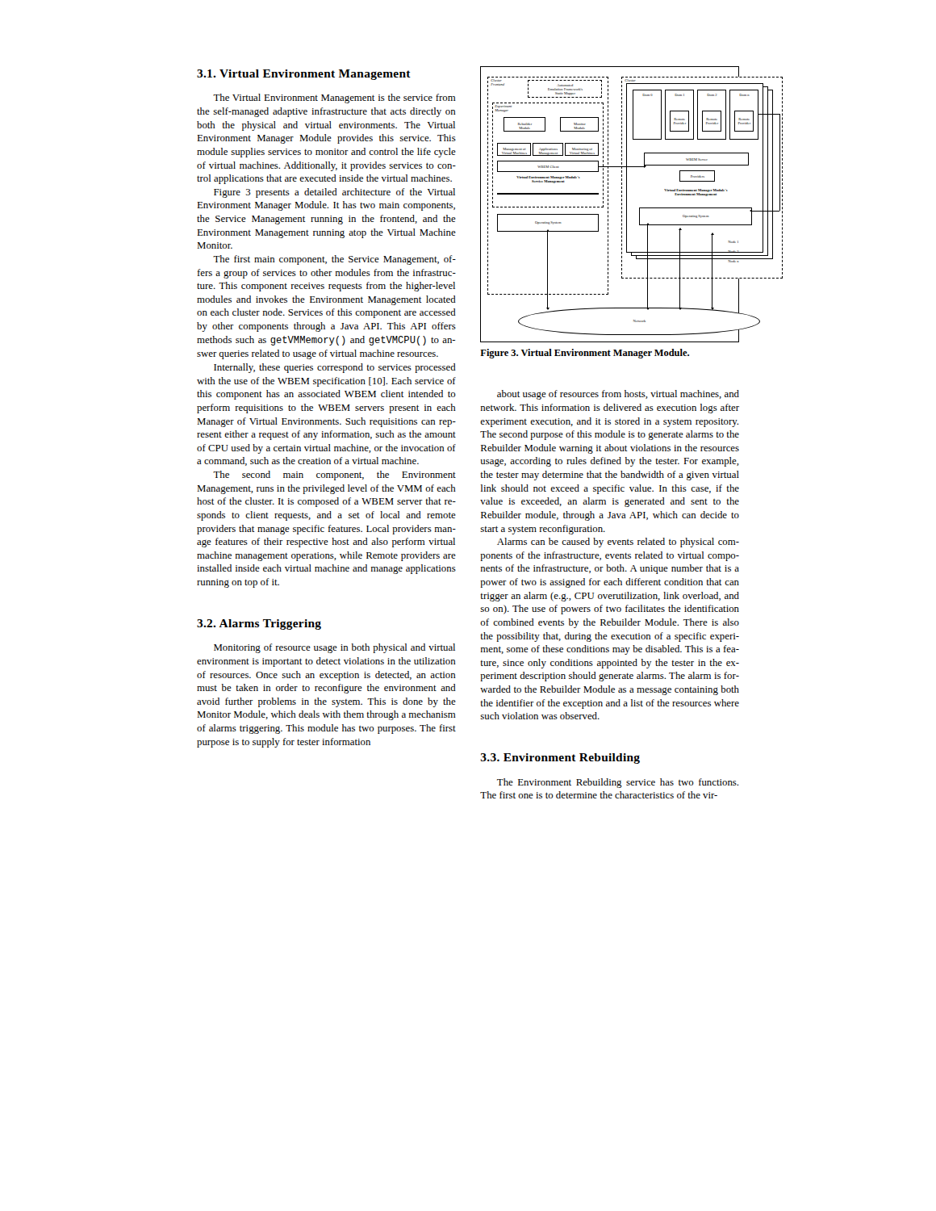3.1. Virtual Environment Management
The Virtual Environment Management is the service from the self-managed adaptive infrastructure that acts directly on both the physical and virtual environments. The Virtual Environment Manager Module provides this service. This module supplies services to monitor and control the life cycle of virtual machines. Additionally, it provides services to control applications that are executed inside the virtual machines.
Figure 3 presents a detailed architecture of the Virtual Environment Manager Module. It has two main components, the Service Management running in the frontend, and the Environment Management running atop the Virtual Machine Monitor.
The first main component, the Service Management, offers a group of services to other modules from the infrastructure. This component receives requests from the higher-level modules and invokes the Environment Management located on each cluster node. Services of this component are accessed by other components through a Java API. This API offers methods such as getVMMemory() and getVMCPU() to answer queries related to usage of virtual machine resources.
Internally, these queries correspond to services processed with the use of the WBEM specification [10]. Each service of this component has an associated WBEM client intended to perform requisitions to the WBEM servers present in each Manager of Virtual Environments. Such requisitions can represent either a request of any information, such as the amount of CPU used by a certain virtual machine, or the invocation of a command, such as the creation of a virtual machine.
The second main component, the Environment Management, runs in the privileged level of the VMM of each host of the cluster. It is composed of a WBEM server that responds to client requests, and a set of local and remote providers that manage specific features. Local providers manage features of their respective host and also perform virtual machine management operations, while Remote providers are installed inside each virtual machine and manage applications running on top of it.
3.2. Alarms Triggering
Monitoring of resource usage in both physical and virtual environment is important to detect violations in the utilization of resources. Once such an exception is detected, an action must be taken in order to reconfigure the environment and avoid further problems in the system. This is done by the Monitor Module, which deals with them through a mechanism of alarms triggering. This module has two purposes. The first purpose is to supply for tester information
Cluster
Frontend
Automated
Emulation Framework's
Static Mapper
Experiment
Manager
Rebuilder
Module
Monitor
Module
Management of
Virtual Machines
Applications
Management
Monitoring of
Virtual Machines
WBEM Client
Virtual Environment Manager Module's
Service Management
Operating System
Cluster
Node n
Node 2
Node 1
Dom 0
Dom 1
Dom 2
Dom n
Remote
Provider
Remote
Provider
Remote
Provider
WBEM Server
Providers
Virtual Environment Manager Module's
Environment Management
Operating System
Network
Figure 3. Virtual Environment Manager Module.
about usage of resources from hosts, virtual machines, and network. This information is delivered as execution logs after experiment execution, and it is stored in a system repository. The second purpose of this module is to generate alarms to the Rebuilder Module warning it about violations in the resources usage, according to rules defined by the tester. For example, the tester may determine that the bandwidth of a given virtual link should not exceed a specific value. In this case, if the value is exceeded, an alarm is generated and sent to the Rebuilder module, through a Java API, which can decide to start a system reconfiguration.
Alarms can be caused by events related to physical components of the infrastructure, events related to virtual components of the infrastructure, or both. A unique number that is a power of two is assigned for each different condition that can trigger an alarm (e.g., CPU overutilization, link overload, and so on). The use of powers of two facilitates the identification of combined events by the Rebuilder Module. There is also the possibility that, during the execution of a specific experiment, some of these conditions may be disabled. This is a feature, since only conditions appointed by the tester in the experiment description should generate alarms. The alarm is forwarded to the Rebuilder Module as a message containing both the identifier of the exception and a list of the resources where such violation was observed.
3.3. Environment Rebuilding
The Environment Rebuilding service has two functions. The first one is to determine the characteristics of the vir-